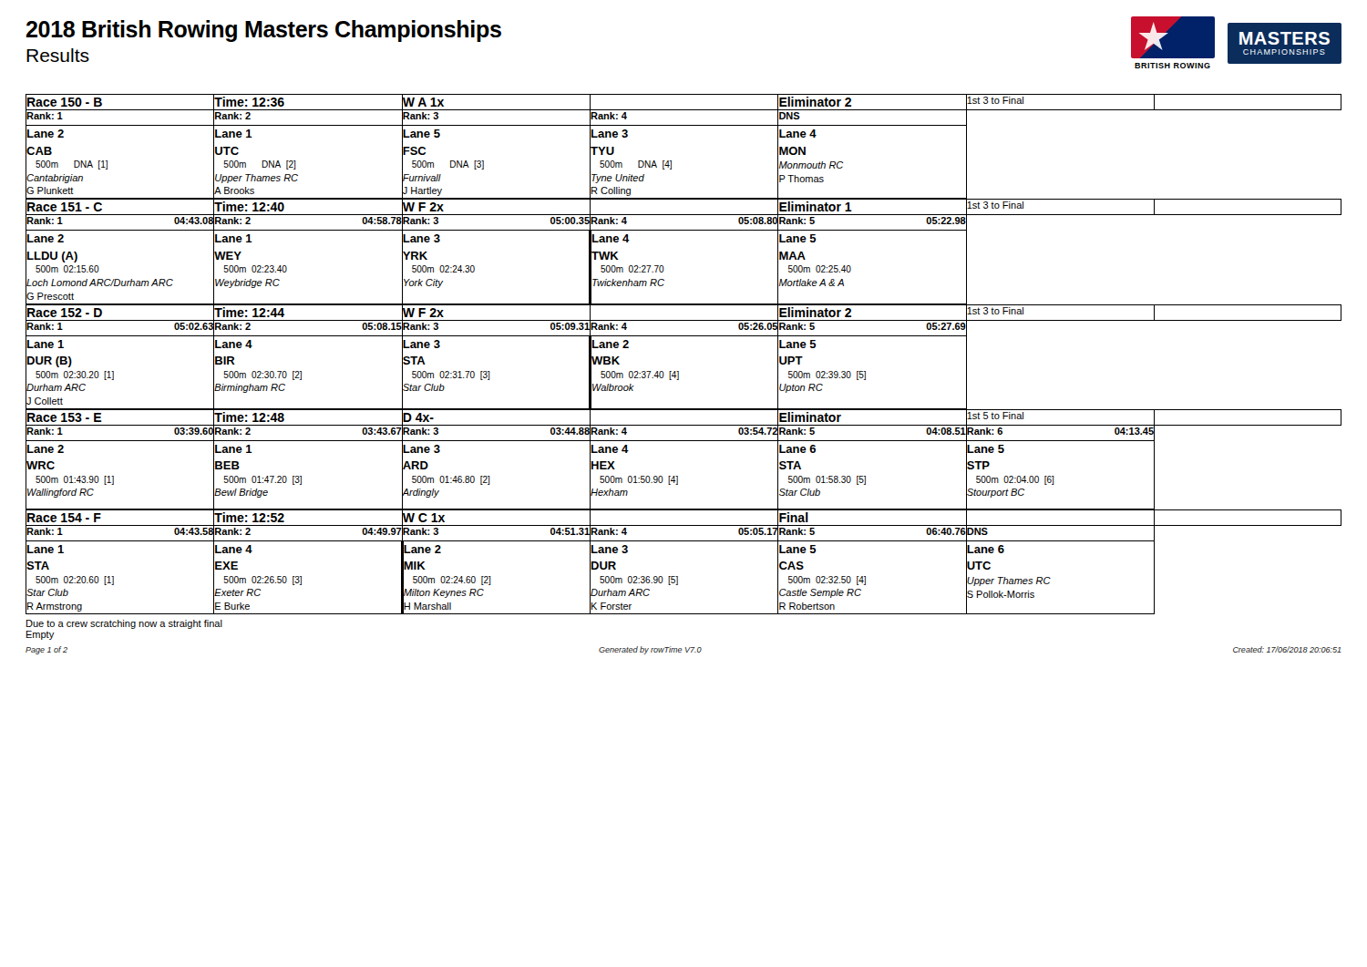2018 British Rowing Masters Championships
Results
BRITISH ROWING
MASTERS
CHAMPIONSHIPS
| Race 150 - B | Time: 12:36 | W A 1x | | Eliminator 2 | 1st 3 to Final | |
| Rank: 1 | Rank: 2 | Rank: 3 | Rank: 4 | DNS | | |
| Lane 2 CAB 500m DNA [1] Cantabrigian G Plunkett | Lane 1 UTC 500m DNA [2] Upper Thames RC A Brooks | Lane 5 FSC 500m DNA [3] Furnivall J Hartley | Lane 3 TYU 500m DNA [4] Tyne United R Colling | Lane 4 MON Monmouth RC P Thomas | | |
| Race 151 - C | Time: 12:40 | W F 2x | | Eliminator 1 | 1st 3 to Final | |
| Rank: 1 04:43.08 | Rank: 2 04:58.78 | Rank: 3 05:00.35 | Rank: 4 05:08.80 | Rank: 5 05:22.98 | | |
| Lane 2 LLDU (A) 500m 02:15.60 Loch Lomond ARC/Durham ARC G Prescott | Lane 1 WEY 500m 02:23.40 Weybridge RC | Lane 3 YRK 500m 02:24.30 York City | Lane 4 TWK 500m 02:27.70 Twickenham RC | Lane 5 MAA 500m 02:25.40 Mortlake A & A | | |
| Race 152 - D | Time: 12:44 | W F 2x | | Eliminator 2 | 1st 3 to Final | |
| Rank: 1 05:02.63 | Rank: 2 05:08.15 | Rank: 3 05:09.31 | Rank: 4 05:26.05 | Rank: 5 05:27.69 | | |
| Lane 1 DUR (B) 500m 02:30.20 [1] Durham ARC J Collett | Lane 4 BIR 500m 02:30.70 [2] Birmingham RC | Lane 3 STA 500m 02:31.70 [3] Star Club | Lane 2 WBK 500m 02:37.40 [4] Walbrook | Lane 5 UPT 500m 02:39.30 [5] Upton RC | | |
| Race 153 - E | Time: 12:48 | D 4x- | | Eliminator | 1st 5 to Final | |
| Rank: 1 03:39.60 | Rank: 2 03:43.67 | Rank: 3 03:44.88 | Rank: 4 03:54.72 | Rank: 5 04:08.51 | Rank: 6 04:13.45 | |
| Lane 2 WRC 500m 01:43.90 [1] Wallingford RC | Lane 1 BEB 500m 01:47.20 [3] Bewl Bridge | Lane 3 ARD 500m 01:46.80 [2] Ardingly | Lane 4 HEX 500m 01:50.90 [4] Hexham | Lane 6 STA 500m 01:58.30 [5] Star Club | Lane 5 STP 500m 02:04.00 [6] Stourport BC | |
| Race 154 - F | Time: 12:52 | W C 1x | | Final | | |
| Rank: 1 04:43.58 | Rank: 2 04:49.97 | Rank: 3 04:51.31 | Rank: 4 05:05.17 | Rank: 5 06:40.76 | DNS | |
| Lane 1 STA 500m 02:20.60 [1] Star Club R Armstrong | Lane 4 EXE 500m 02:26.50 [3] Exeter RC E Burke | Lane 2 MIK 500m 02:24.60 [2] Milton Keynes RC H Marshall | Lane 3 DUR 500m 02:36.90 [5] Durham ARC K Forster | Lane 5 CAS 500m 02:32.50 [4] Castle Semple RC R Robertson | Lane 6 UTC Upper Thames RC S Pollok-Morris | |
Due to a crew scratching now a straight final
Empty
Page 1 of 2
Generated by rowTime V7.0
Created: 17/06/2018 20:06:51